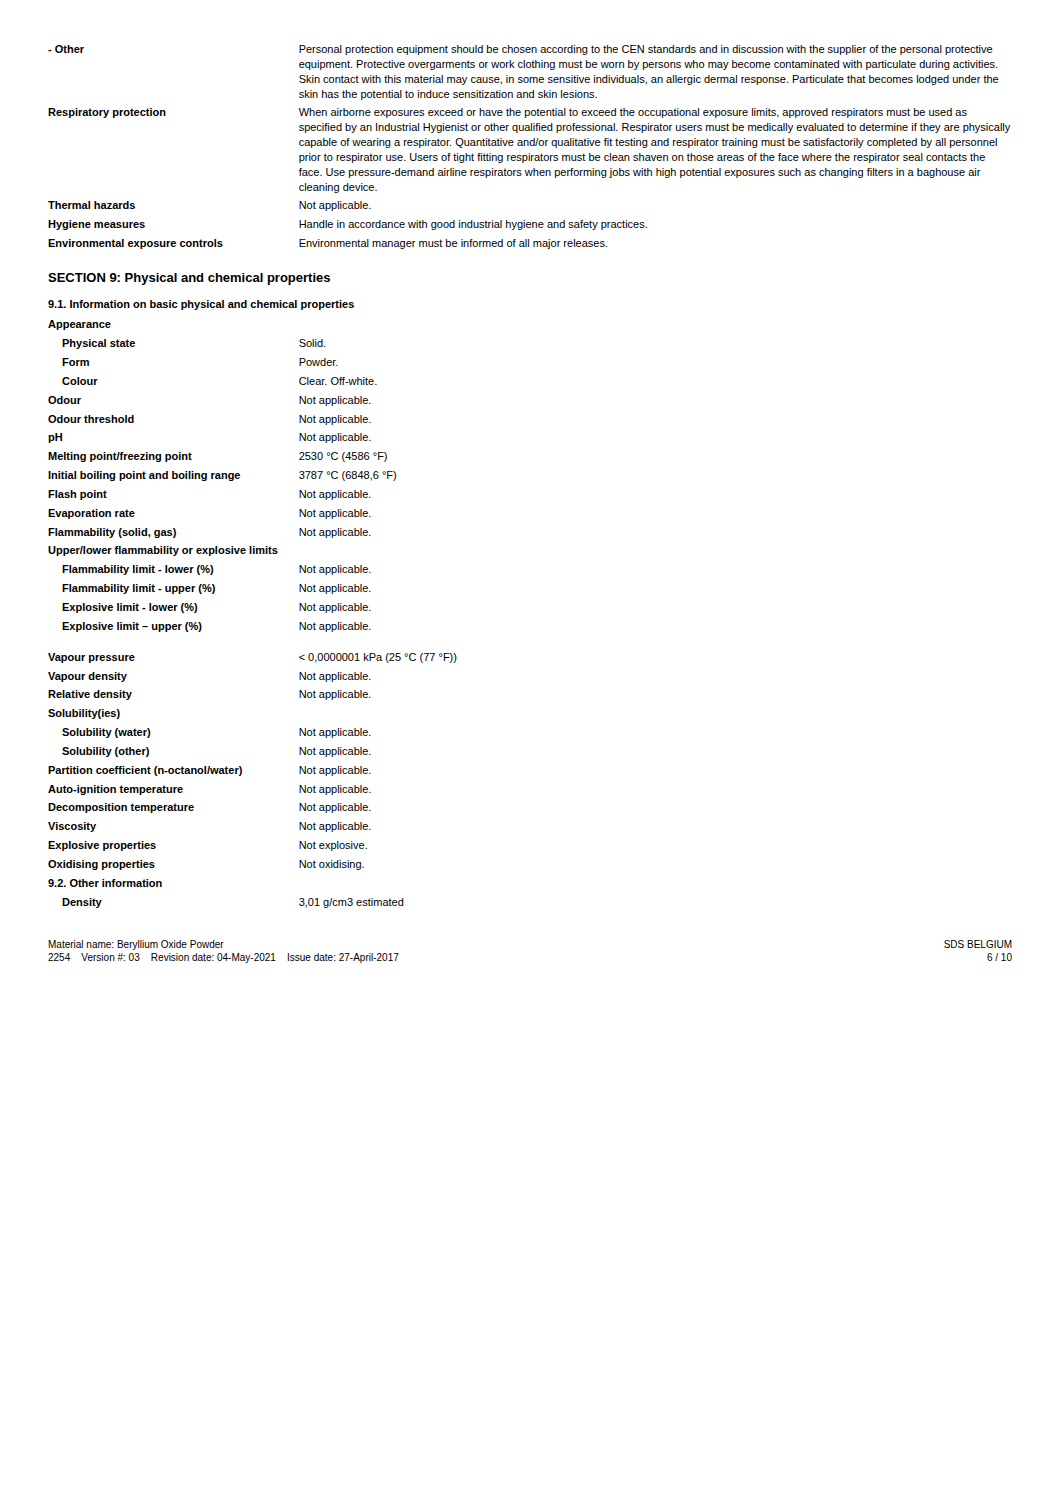| - Other | Personal protection equipment should be chosen according to the CEN standards and in discussion with the supplier of the personal protective equipment. Protective overgarments or work clothing must be worn by persons who may become contaminated with particulate during activities. Skin contact with this material may cause, in some sensitive individuals, an allergic dermal response. Particulate that becomes lodged under the skin has the potential to induce sensitization and skin lesions. |
| Respiratory protection | When airborne exposures exceed or have the potential to exceed the occupational exposure limits, approved respirators must be used as specified by an Industrial Hygienist or other qualified professional. Respirator users must be medically evaluated to determine if they are physically capable of wearing a respirator. Quantitative and/or qualitative fit testing and respirator training must be satisfactorily completed by all personnel prior to respirator use. Users of tight fitting respirators must be clean shaven on those areas of the face where the respirator seal contacts the face. Use pressure-demand airline respirators when performing jobs with high potential exposures such as changing filters in a baghouse air cleaning device. |
| Thermal hazards | Not applicable. |
| Hygiene measures | Handle in accordance with good industrial hygiene and safety practices. |
| Environmental exposure controls | Environmental manager must be informed of all major releases. |
SECTION 9: Physical and chemical properties
9.1. Information on basic physical and chemical properties
| Appearance |
| Physical state | Solid. |
| Form | Powder. |
| Colour | Clear. Off-white. |
| Odour | Not applicable. |
| Odour threshold | Not applicable. |
| pH | Not applicable. |
| Melting point/freezing point | 2530 °C (4586 °F) |
| Initial boiling point and boiling range | 3787 °C (6848,6 °F) |
| Flash point | Not applicable. |
| Evaporation rate | Not applicable. |
| Flammability (solid, gas) | Not applicable. |
| Upper/lower flammability or explosive limits |
| Flammability limit - lower (%) | Not applicable. |
| Flammability limit - upper (%) | Not applicable. |
| Explosive limit - lower (%) | Not applicable. |
| Explosive limit – upper (%) | Not applicable. |
| Vapour pressure | < 0,0000001 kPa (25 °C (77 °F)) |
| Vapour density | Not applicable. |
| Relative density | Not applicable. |
| Solubility(ies) |
| Solubility (water) | Not applicable. |
| Solubility (other) | Not applicable. |
| Partition coefficient (n-octanol/water) | Not applicable. |
| Auto-ignition temperature | Not applicable. |
| Decomposition temperature | Not applicable. |
| Viscosity | Not applicable. |
| Explosive properties | Not explosive. |
| Oxidising properties | Not oxidising. |
| 9.2. Other information |
| Density | 3,01 g/cm3 estimated |
| Material name: Beryllium Oxide Powder | SDS BELGIUM |
| 2254 Version #: 03 Revision date: 04-May-2021 Issue date: 27-April-2017 | 6 / 10 |